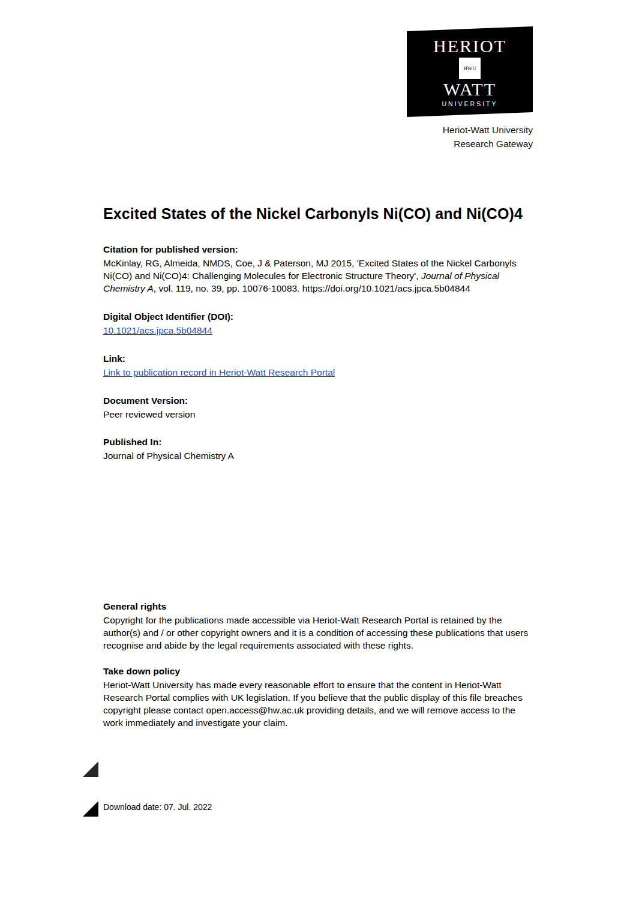HERIOT HWU WATT UNIVERSITY
Heriot-Watt University
Research Gateway
Excited States of the Nickel Carbonyls Ni(CO) and Ni(CO)4
Citation for published version:
McKinlay, RG, Almeida, NMDS, Coe, J & Paterson, MJ 2015, 'Excited States of the Nickel Carbonyls Ni(CO) and Ni(CO)4: Challenging Molecules for Electronic Structure Theory', Journal of Physical Chemistry A, vol. 119, no. 39, pp. 10076-10083. https://doi.org/10.1021/acs.jpca.5b04844
Digital Object Identifier (DOI):
10.1021/acs.jpca.5b04844
Link:
Link to publication record in Heriot-Watt Research Portal
Document Version:
Peer reviewed version
Published In:
Journal of Physical Chemistry A
General rights
Copyright for the publications made accessible via Heriot-Watt Research Portal is retained by the author(s) and / or other copyright owners and it is a condition of accessing these publications that users recognise and abide by the legal requirements associated with these rights.
Take down policy
Heriot-Watt University has made every reasonable effort to ensure that the content in Heriot-Watt Research Portal complies with UK legislation. If you believe that the public display of this file breaches copyright please contact open.access@hw.ac.uk providing details, and we will remove access to the work immediately and investigate your claim.
Download date: 07. Jul. 2022